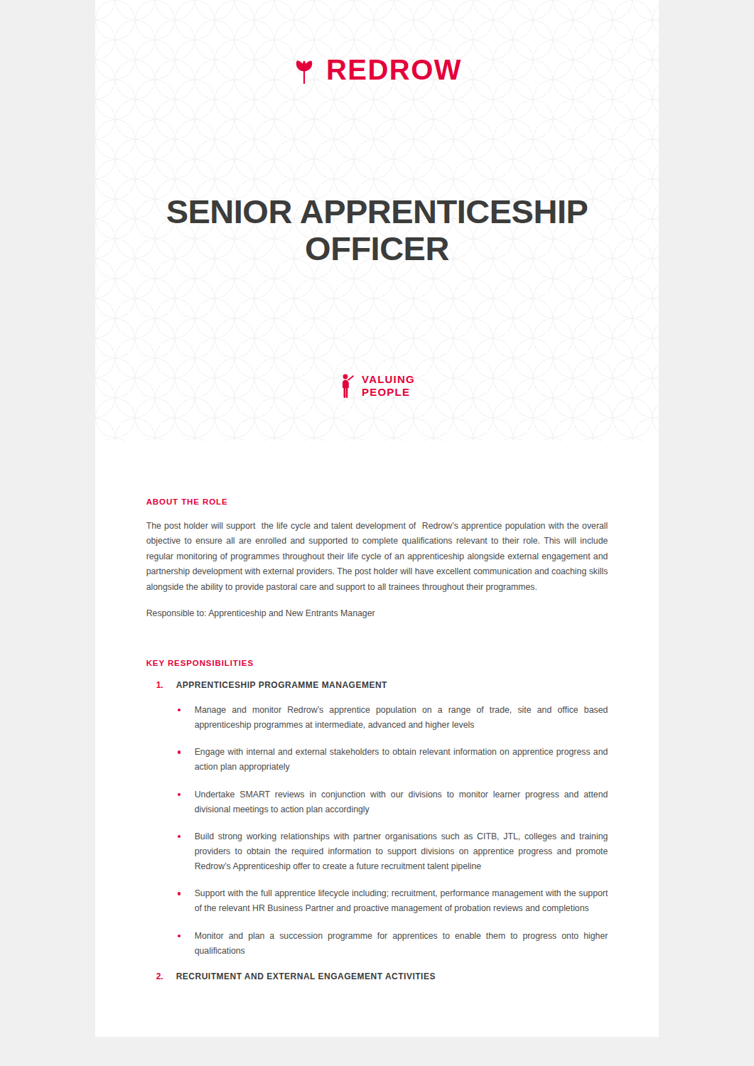REDROW
SENIOR APPRENTICESHIP OFFICER
VALUING
PEOPLE
ABOUT THE ROLE
The post holder will support the life cycle and talent development of Redrow’s apprentice population with the overall objective to ensure all are enrolled and supported to complete qualifications relevant to their role. This will include regular monitoring of programmes throughout their life cycle of an apprenticeship alongside external engagement and partnership development with external providers. The post holder will have excellent communication and coaching skills alongside the ability to provide pastoral care and support to all trainees throughout their programmes.
Responsible to: Apprenticeship and New Entrants Manager
KEY RESPONSIBILITIES
APPRENTICESHIP PROGRAMME MANAGEMENT
Manage and monitor Redrow’s apprentice population on a range of trade, site and office based apprenticeship programmes at intermediate, advanced and higher levels
Engage with internal and external stakeholders to obtain relevant information on apprentice progress and action plan appropriately
Undertake SMART reviews in conjunction with our divisions to monitor learner progress and attend divisional meetings to action plan accordingly
Build strong working relationships with partner organisations such as CITB, JTL, colleges and training providers to obtain the required information to support divisions on apprentice progress and promote Redrow’s Apprenticeship offer to create a future recruitment talent pipeline
Support with the full apprentice lifecycle including; recruitment, performance management with the support of the relevant HR Business Partner and proactive management of probation reviews and completions
Monitor and plan a succession programme for apprentices to enable them to progress onto higher qualifications
RECRUITMENT AND EXTERNAL ENGAGEMENT ACTIVITIES